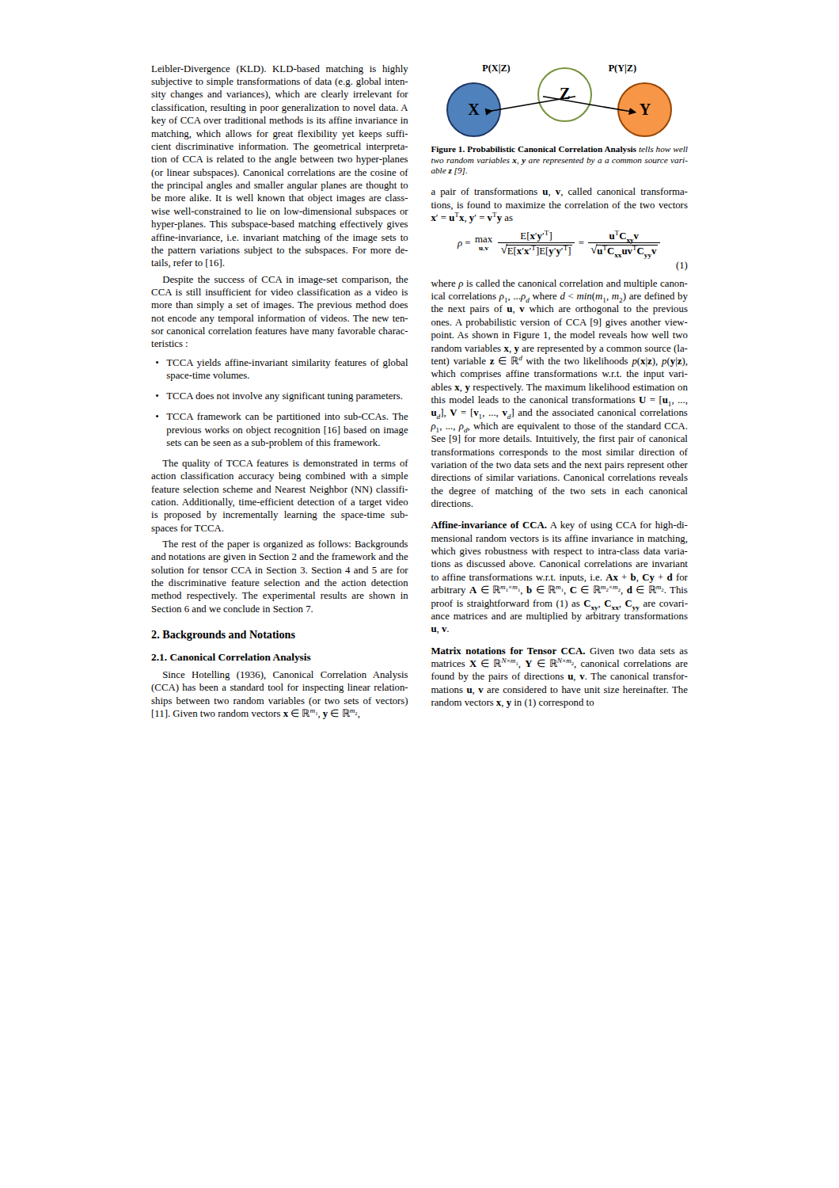Leibler-Divergence (KLD). KLD-based matching is highly subjective to simple transformations of data (e.g. global intensity changes and variances), which are clearly irrelevant for classification, resulting in poor generalization to novel data. A key of CCA over traditional methods is its affine invariance in matching, which allows for great flexibility yet keeps sufficient discriminative information. The geometrical interpretation of CCA is related to the angle between two hyper-planes (or linear subspaces). Canonical correlations are the cosine of the principal angles and smaller angular planes are thought to be more alike. It is well known that object images are class-wise well-constrained to lie on low-dimensional subspaces or hyper-planes. This subspace-based matching effectively gives affine-invariance, i.e. invariant matching of the image sets to the pattern variations subject to the subspaces. For more details, refer to [16].
Despite the success of CCA in image-set comparison, the CCA is still insufficient for video classification as a video is more than simply a set of images. The previous method does not encode any temporal information of videos. The new tensor canonical correlation features have many favorable characteristics :
TCCA yields affine-invariant similarity features of global space-time volumes.
TCCA does not involve any significant tuning parameters.
TCCA framework can be partitioned into sub-CCAs. The previous works on object recognition [16] based on image sets can be seen as a sub-problem of this framework.
The quality of TCCA features is demonstrated in terms of action classification accuracy being combined with a simple feature selection scheme and Nearest Neighbor (NN) classification. Additionally, time-efficient detection of a target video is proposed by incrementally learning the space-time subspaces for TCCA.
The rest of the paper is organized as follows: Backgrounds and notations are given in Section 2 and the framework and the solution for tensor CCA in Section 3. Section 4 and 5 are for the discriminative feature selection and the action detection method respectively. The experimental results are shown in Section 6 and we conclude in Section 7.
2. Backgrounds and Notations
2.1. Canonical Correlation Analysis
Since Hotelling (1936), Canonical Correlation Analysis (CCA) has been a standard tool for inspecting linear relationships between two random variables (or two sets of vectors) [11]. Given two random vectors x ∈ ℝm1, y ∈ ℝm2,
X
Z
Y
P(X|Z)
P(Y|Z)
Figure 1. Probabilistic Canonical Correlation Analysis tells how well two random variables x, y are represented by a a common source variable z [9].
a pair of transformations u, v, called canonical transformations, is found to maximize the correlation of the two vectors x′ = uTx, y′ = vTy as
ρ = max u,v E[x′y′T] E[x′x′T]E[y′y′T] = uTCxyv uTCxxuvTCyyv
(1)
where ρ is called the canonical correlation and multiple canonical correlations ρ1, ...ρd where d < min(m1, m2) are defined by the next pairs of u, v which are orthogonal to the previous ones. A probabilistic version of CCA [9] gives another viewpoint. As shown in Figure 1, the model reveals how well two random variables x, y are represented by a common source (latent) variable z ∈ ℝd with the two likelihoods p(x|z), p(y|z), which comprises affine transformations w.r.t. the input variables x, y respectively. The maximum likelihood estimation on this model leads to the canonical transformations U = [u1, ..., ud], V = [v1, ..., vd] and the associated canonical correlations ρ1, ..., ρd, which are equivalent to those of the standard CCA. See [9] for more details. Intuitively, the first pair of canonical transformations corresponds to the most similar direction of variation of the two data sets and the next pairs represent other directions of similar variations. Canonical correlations reveals the degree of matching of the two sets in each canonical directions.
Affine-invariance of CCA. A key of using CCA for high-dimensional random vectors is its affine invariance in matching, which gives robustness with respect to intra-class data variations as discussed above. Canonical correlations are invariant to affine transformations w.r.t. inputs, i.e. Ax + b, Cy + d for arbitrary A ∈ ℝm1×m1, b ∈ ℝm1, C ∈ ℝm2×m2, d ∈ ℝm2. This proof is straightforward from (1) as Cxy, Cxx, Cyy are covariance matrices and are multiplied by arbitrary transformations u, v.
Matrix notations for Tensor CCA. Given two data sets as matrices X ∈ ℝN×m1, Y ∈ ℝN×m2, canonical correlations are found by the pairs of directions u, v. The canonical transformations u, v are considered to have unit size hereinafter. The random vectors x, y in (1) correspond to